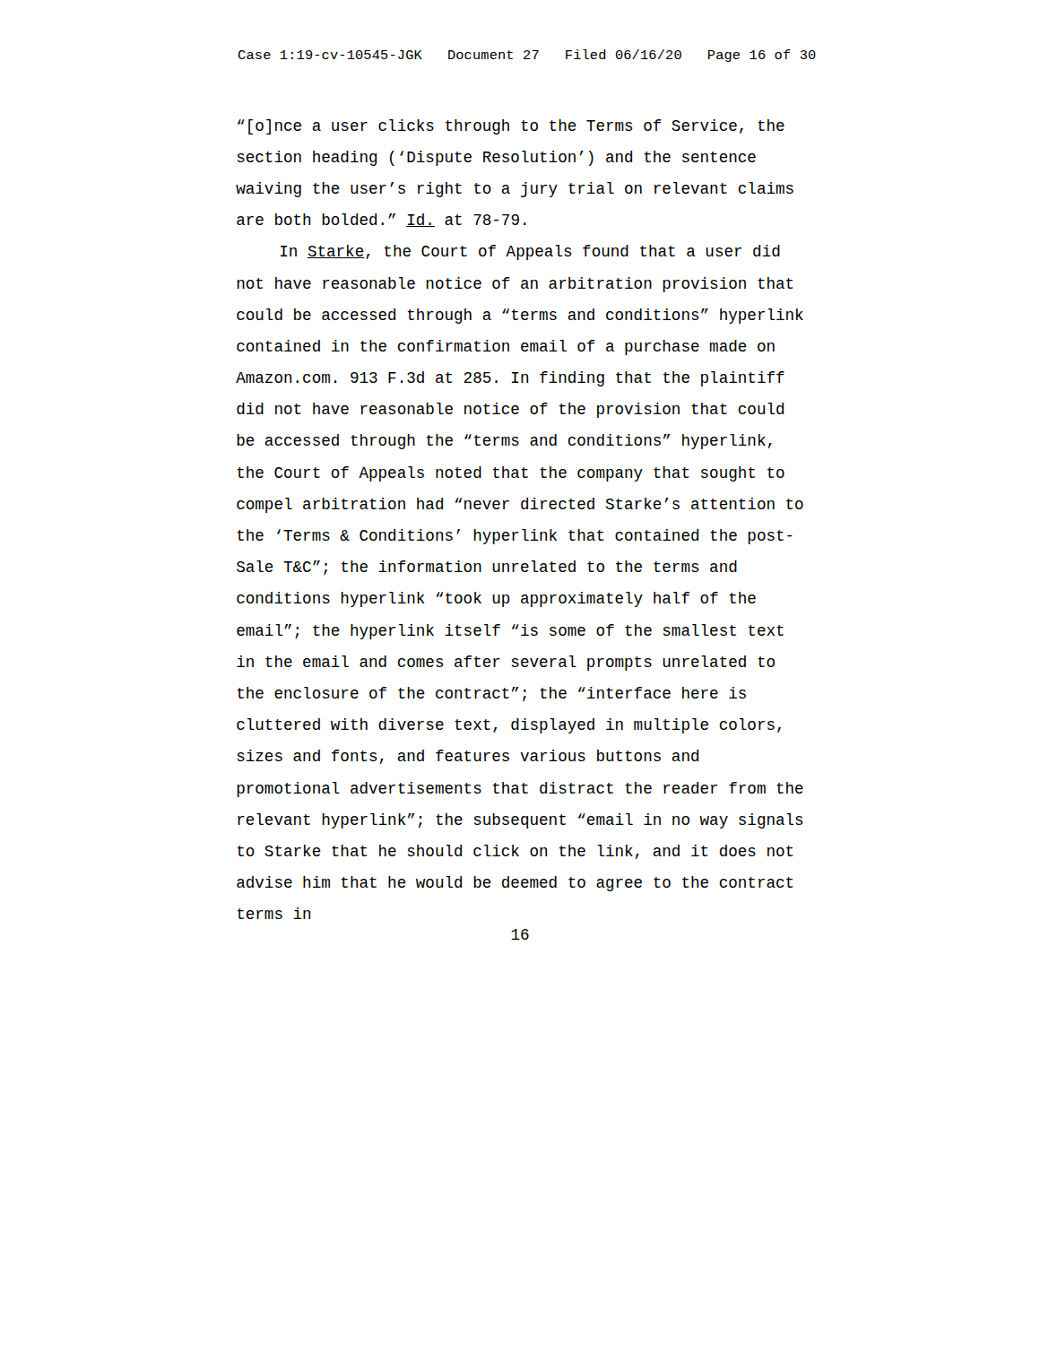Case 1:19-cv-10545-JGK Document 27 Filed 06/16/20 Page 16 of 30
“[o]nce a user clicks through to the Terms of Service, the section heading (‘Dispute Resolution’) and the sentence waiving the user’s right to a jury trial on relevant claims are both bolded.” Id. at 78-79.
In Starke, the Court of Appeals found that a user did not have reasonable notice of an arbitration provision that could be accessed through a “terms and conditions” hyperlink contained in the confirmation email of a purchase made on Amazon.com. 913 F.3d at 285. In finding that the plaintiff did not have reasonable notice of the provision that could be accessed through the “terms and conditions” hyperlink, the Court of Appeals noted that the company that sought to compel arbitration had “never directed Starke’s attention to the ‘Terms & Conditions’ hyperlink that contained the post-Sale T&C”; the information unrelated to the terms and conditions hyperlink “took up approximately half of the email”; the hyperlink itself “is some of the smallest text in the email and comes after several prompts unrelated to the enclosure of the contract”; the “interface here is cluttered with diverse text, displayed in multiple colors, sizes and fonts, and features various buttons and promotional advertisements that distract the reader from the relevant hyperlink”; the subsequent “email in no way signals to Starke that he should click on the link, and it does not advise him that he would be deemed to agree to the contract terms in
16